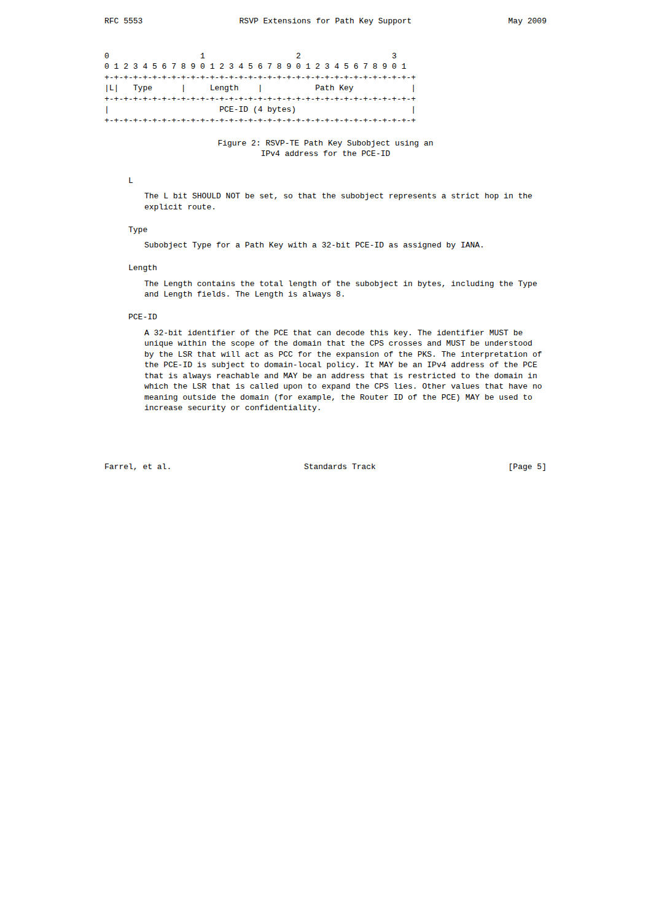RFC 5553 RSVP Extensions for Path Key Support May 2009
0                   1                   2                   3
0 1 2 3 4 5 6 7 8 9 0 1 2 3 4 5 6 7 8 9 0 1 2 3 4 5 6 7 8 9 0 1
+-+-+-+-+-+-+-+-+-+-+-+-+-+-+-+-+-+-+-+-+-+-+-+-+-+-+-+-+-+-+-+-+
|L|   Type      |     Length    |           Path Key            |
+-+-+-+-+-+-+-+-+-+-+-+-+-+-+-+-+-+-+-+-+-+-+-+-+-+-+-+-+-+-+-+-+
|                       PCE-ID (4 bytes)                        |
+-+-+-+-+-+-+-+-+-+-+-+-+-+-+-+-+-+-+-+-+-+-+-+-+-+-+-+-+-+-+-+-+
Figure 2: RSVP-TE Path Key Subobject using an IPv4 address for the PCE-ID
L
The L bit SHOULD NOT be set, so that the subobject represents a strict hop in the explicit route.
Type
Subobject Type for a Path Key with a 32-bit PCE-ID as assigned by IANA.
Length
The Length contains the total length of the subobject in bytes, including the Type and Length fields. The Length is always 8.
PCE-ID
A 32-bit identifier of the PCE that can decode this key. The identifier MUST be unique within the scope of the domain that the CPS crosses and MUST be understood by the LSR that will act as PCC for the expansion of the PKS. The interpretation of the PCE-ID is subject to domain-local policy. It MAY be an IPv4 address of the PCE that is always reachable and MAY be an address that is restricted to the domain in which the LSR that is called upon to expand the CPS lies. Other values that have no meaning outside the domain (for example, the Router ID of the PCE) MAY be used to increase security or confidentiality.
Farrel, et al. Standards Track [Page 5]